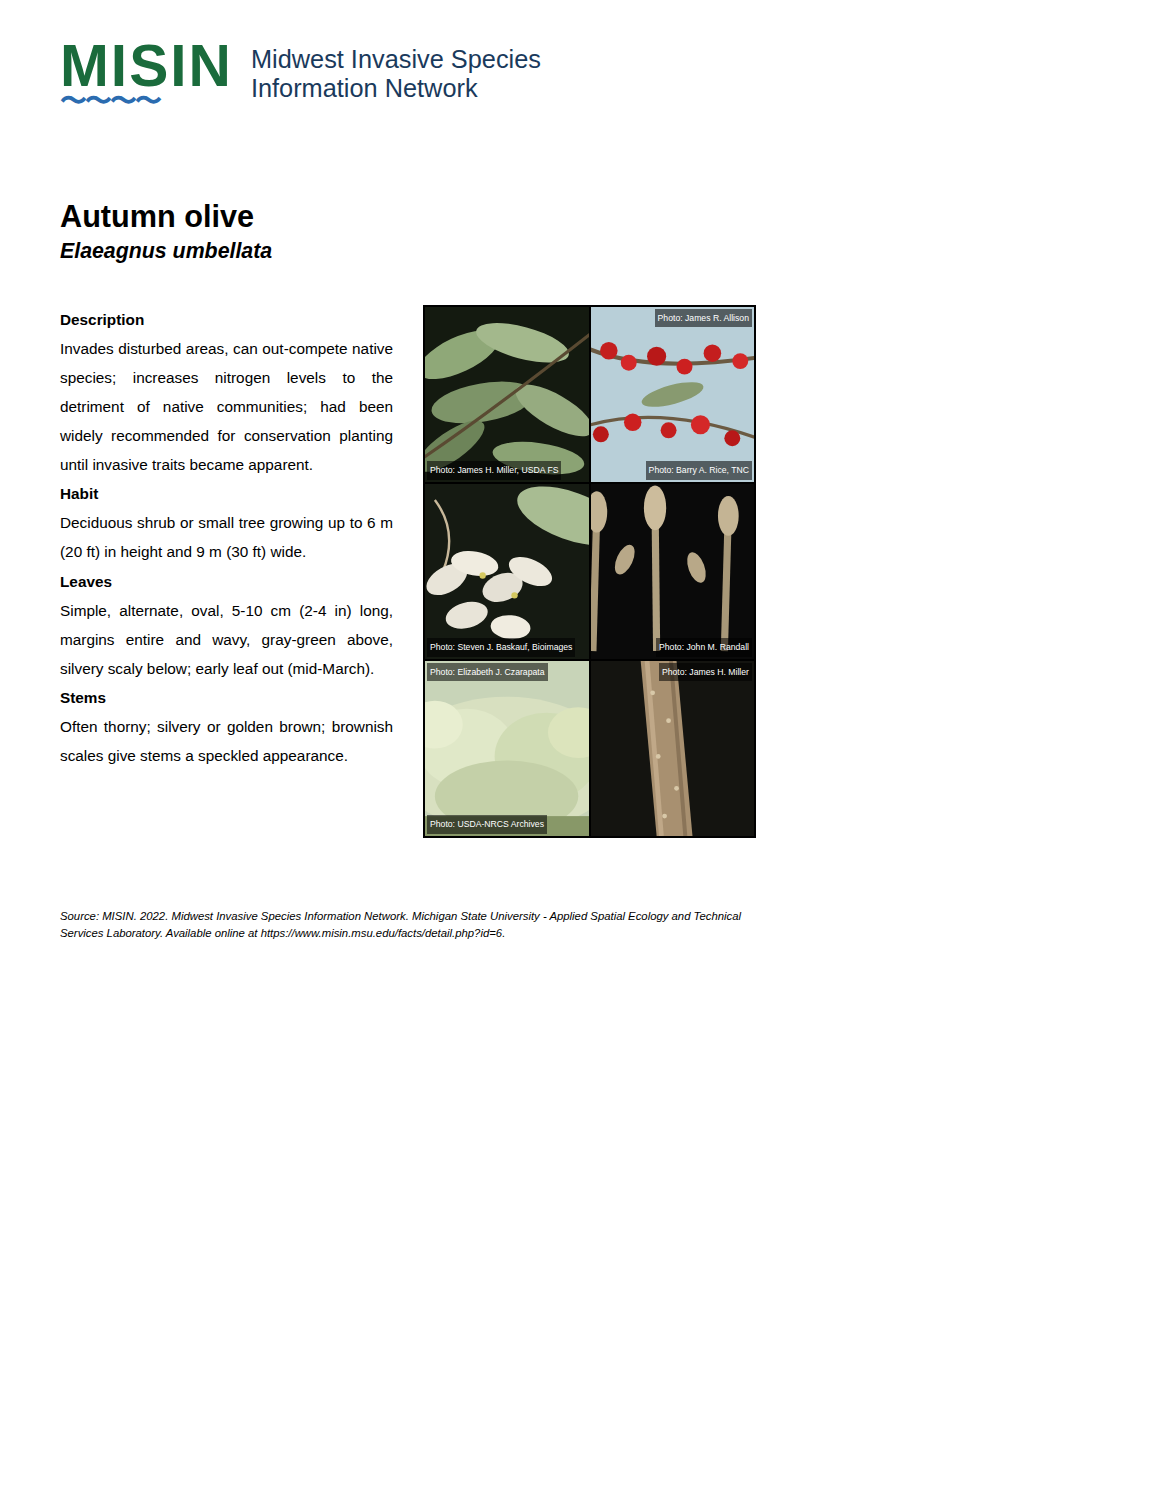MISIN〜〜〜〜
Midwest Invasive Species
Information Network
Autumn olive
Elaeagnus umbellata
Description
Invades disturbed areas, can out-compete native species; increases nitrogen levels to the detriment of native communities; had been widely recommended for conservation planting until invasive traits became apparent.
Habit
Deciduous shrub or small tree growing up to 6 m (20 ft) in height and 9 m (30 ft) wide.
Leaves
Simple, alternate, oval, 5-10 cm (2-4 in) long, margins entire and wavy, gray-green above, silvery scaly below; early leaf out (mid-March).
Stems
Often thorny; silvery or golden brown; brownish scales give stems a speckled appearance.
Photo: James H. Miller, USDA FS
Photo: James R. Allison Photo: Barry A. Rice, TNC
Photo: Steven J. Baskauf, Bioimages
Photo: John M. Randall
Photo: USDA-NRCS Archives Photo: Elizabeth J. Czarapata
Photo: James H. Miller
Source: MISIN. 2022. Midwest Invasive Species Information Network. Michigan State University - Applied Spatial Ecology and Technical Services Laboratory. Available online at https://www.misin.msu.edu/facts/detail.php?id=6.